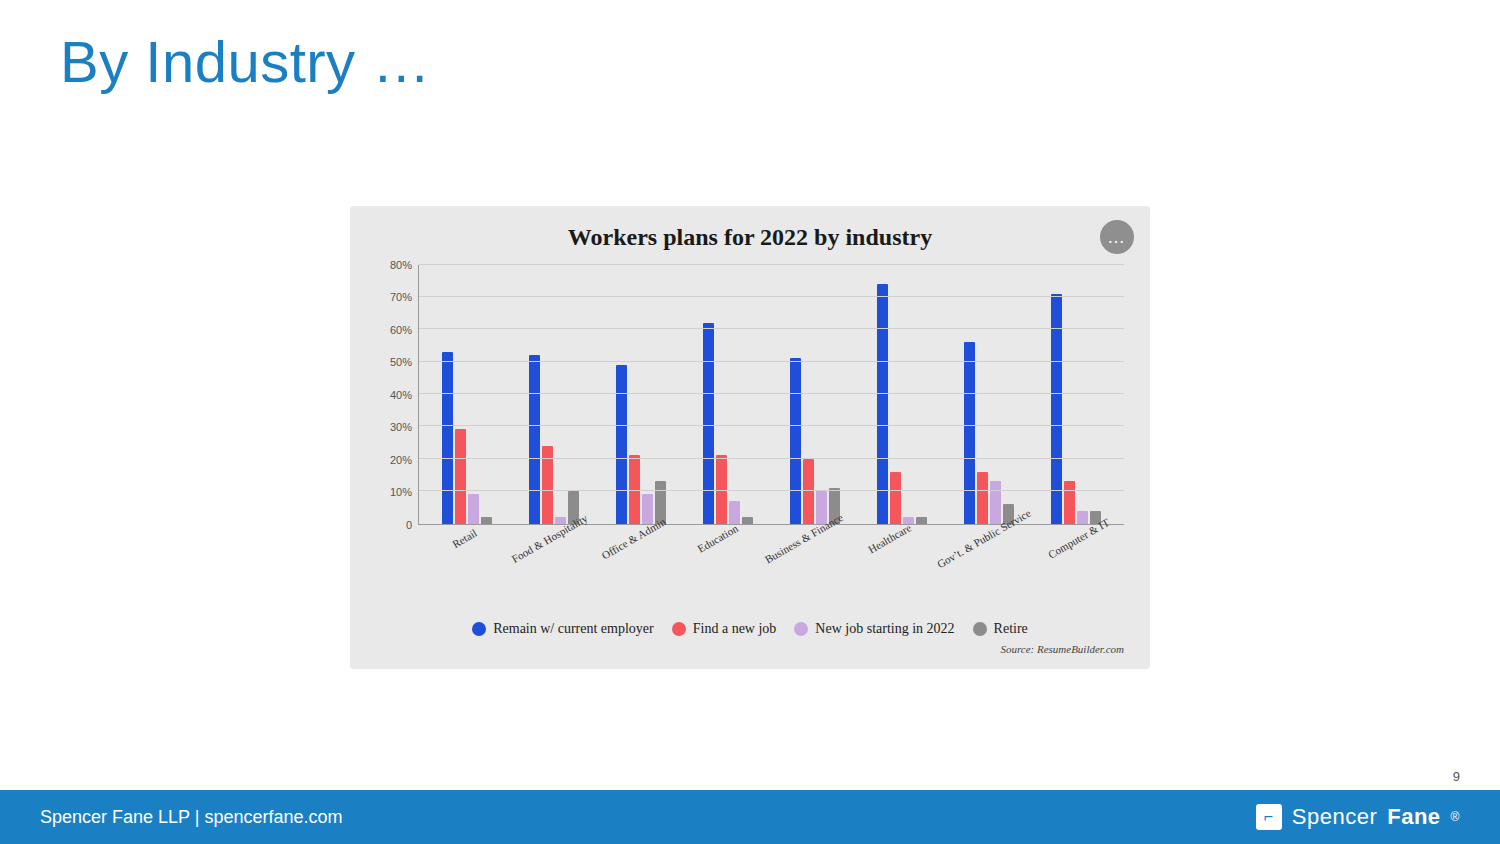By Industry …
…
Workers plans for 2022 by industry
80% 70% 60% 50% 40% 30% 20% 10% 0
Retail Food & Hospitality Office & Admin Education Business & Finance Healthcare Gov’t. & Public Service Computer & IT
Remain w/ current employer
Find a new job
New job starting in 2022
Retire
Source: ResumeBuilder.com
9
Spencer Fane LLP | spencerfane.com ⌐SpencerFane®